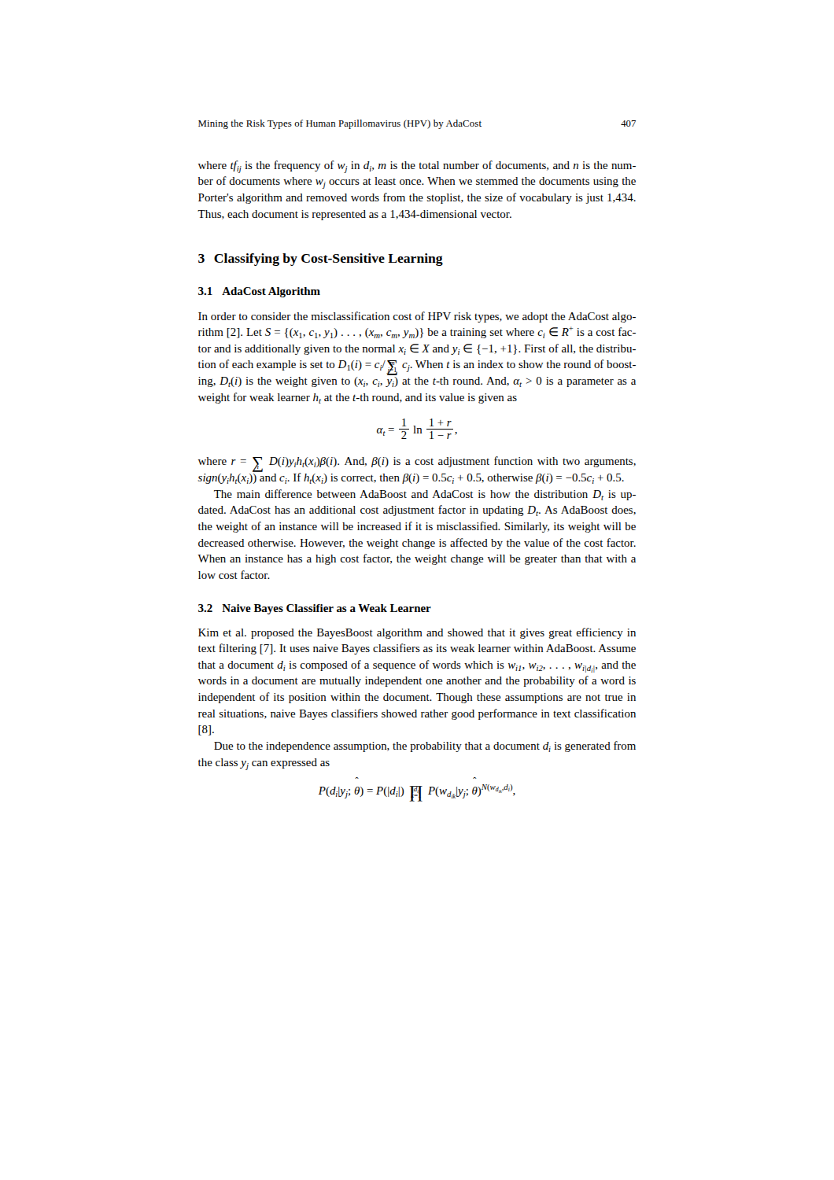407 Mining the Risk Types of Human Papillomavirus (HPV) by AdaCost
where tfij is the frequency of wj in di, m is the total number of documents, and n is the number of documents where wj occurs at least once. When we stemmed the documents using the Porter's algorithm and removed words from the stoplist, the size of vocabulary is just 1,434. Thus, each document is represented as a 1,434-dimensional vector.
3 Classifying by Cost-Sensitive Learning
3.1 AdaCost Algorithm
In order to consider the misclassification cost of HPV risk types, we adopt the AdaCost algorithm [2]. Let S = {(x1, c1, y1) . . . , (xm, cm, ym)} be a training set where ci ∈ R+ is a cost factor and is additionally given to the normal xi ∈ X and yi ∈ {−1, +1}. First of all, the distribution of each example is set to D1(i) = ci/∑j=1 m cj. When t is an index to show the round of boosting, Dt(i) is the weight given to (xi, ci, yi) at the t-th round. And, αt > 0 is a parameter as a weight for weak learner ht at the t-th round, and its value is given as
αt = 12 ln 1 + r 1 − r,
where r = ∑i D(i)yiht(xi)β(i). And, β(i) is a cost adjustment function with two arguments, sign(yiht(xi)) and ci. If ht(xi) is correct, then β(i) = 0.5ci + 0.5, otherwise β(i) = −0.5ci + 0.5.
The main difference between AdaBoost and AdaCost is how the distribution Dt is updated. AdaCost has an additional cost adjustment factor in updating Dt. As AdaBoost does, the weight of an instance will be increased if it is misclassified. Similarly, its weight will be decreased otherwise. However, the weight change is affected by the value of the cost factor. When an instance has a high cost factor, the weight change will be greater than that with a low cost factor.
3.2 Naive Bayes Classifier as a Weak Learner
Kim et al. proposed the BayesBoost algorithm and showed that it gives great efficiency in text filtering [7]. It uses naive Bayes classifiers as its weak learner within AdaBoost. Assume that a document di is composed of a sequence of words which is wi1, wi2, . . . , wi|di|, and the words in a document are mutually independent one another and the probability of a word is independent of its position within the document. Though these assumptions are not true in real situations, naive Bayes classifiers showed rather good performance in text classification [8].
Due to the independence assumption, the probability that a document di is generated from the class yj can expressed as
P(di|yj; ̂θ) = P(|di|) ∏k=1|di| P(wdik|yj; ̂θ)N(wdik,di),